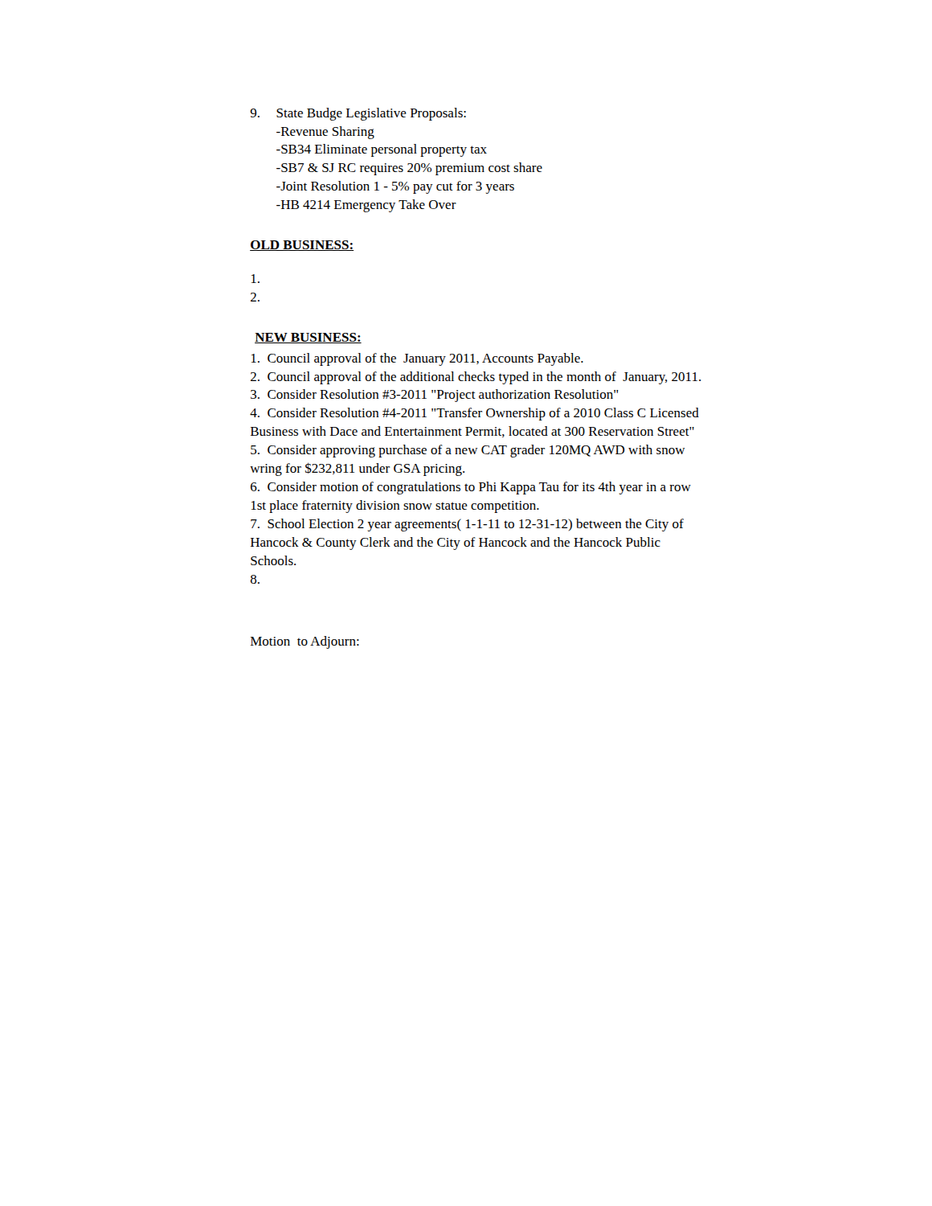9.
State Budge Legislative Proposals:
-Revenue Sharing
-SB34 Eliminate personal property tax
-SB7 & SJ RC requires 20% premium cost share
-Joint Resolution 1 - 5% pay cut for 3 years
-HB 4214 Emergency Take Over
OLD BUSINESS:
1.
2.
NEW BUSINESS:
1. Council approval of the January 2011, Accounts Payable.
2. Council approval of the additional checks typed in the month of January, 2011.
3. Consider Resolution #3-2011 "Project authorization Resolution"
4. Consider Resolution #4-2011 "Transfer Ownership of a 2010 Class C Licensed Business with Dace and Entertainment Permit, located at 300 Reservation Street"
5. Consider approving purchase of a new CAT grader 120MQ AWD with snow wring for $232,811 under GSA pricing.
6. Consider motion of congratulations to Phi Kappa Tau for its 4th year in a row 1st place fraternity division snow statue competition.
7. School Election 2 year agreements( 1-1-11 to 12-31-12) between the City of Hancock & County Clerk and the City of Hancock and the Hancock Public Schools.
8.
Motion to Adjourn: